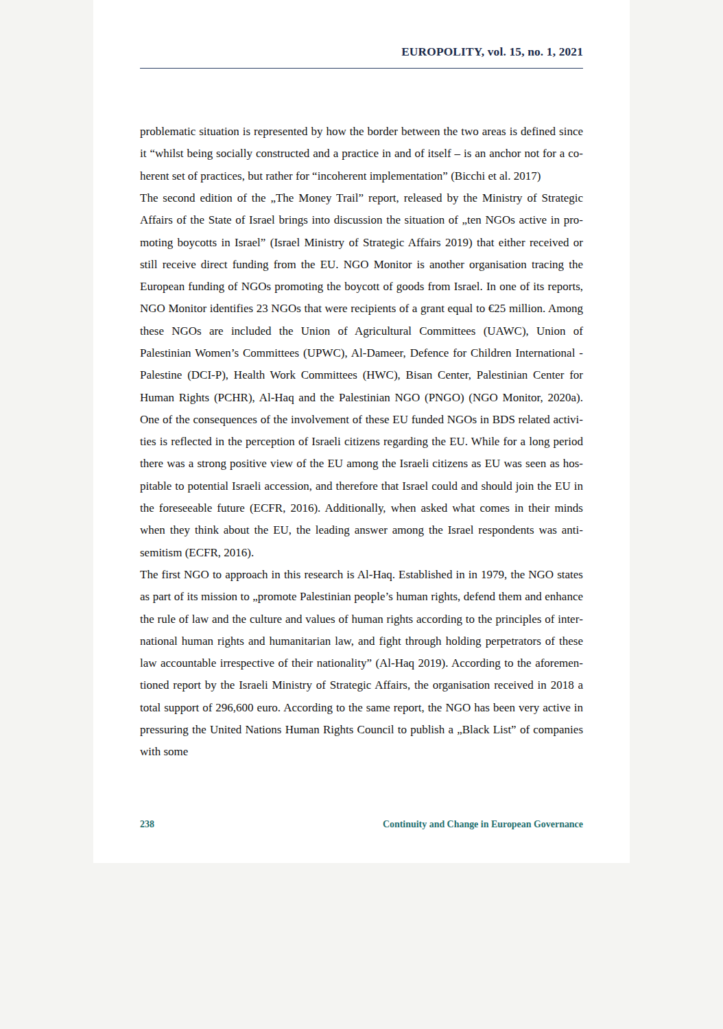EUROPOLITY, vol. 15, no. 1, 2021
problematic situation is represented by how the border between the two areas is defined since it “whilst being socially constructed and a practice in and of itself – is an anchor not for a coherent set of practices, but rather for “incoherent implementation” (Bicchi et al. 2017)
The second edition of the „The Money Trail” report, released by the Ministry of Strategic Affairs of the State of Israel brings into discussion the situation of „ten NGOs active in promoting boycotts in Israel” (Israel Ministry of Strategic Affairs 2019) that either received or still receive direct funding from the EU. NGO Monitor is another organisation tracing the European funding of NGOs promoting the boycott of goods from Israel. In one of its reports, NGO Monitor identifies 23 NGOs that were recipients of a grant equal to €25 million. Among these NGOs are included the Union of Agricultural Committees (UAWC), Union of Palestinian Women’s Committees (UPWC), Al-Dameer, Defence for Children International - Palestine (DCI-P), Health Work Committees (HWC), Bisan Center, Palestinian Center for Human Rights (PCHR), Al-Haq and the Palestinian NGO (PNGO) (NGO Monitor, 2020a). One of the consequences of the involvement of these EU funded NGOs in BDS related activities is reflected in the perception of Israeli citizens regarding the EU. While for a long period there was a strong positive view of the EU among the Israeli citizens as EU was seen as hospitable to potential Israeli accession, and therefore that Israel could and should join the EU in the foreseeable future (ECFR, 2016). Additionally, when asked what comes in their minds when they think about the EU, the leading answer among the Israel respondents was antisemitism (ECFR, 2016).
The first NGO to approach in this research is Al-Haq. Established in in 1979, the NGO states as part of its mission to „promote Palestinian people’s human rights, defend them and enhance the rule of law and the culture and values of human rights according to the principles of international human rights and humanitarian law, and fight through holding perpetrators of these law accountable irrespective of their nationality” (Al-Haq 2019). According to the aforementioned report by the Israeli Ministry of Strategic Affairs, the organisation received in 2018 a total support of 296,600 euro. According to the same report, the NGO has been very active in pressuring the United Nations Human Rights Council to publish a „Black List” of companies with some
238 Continuity and Change in European Governance